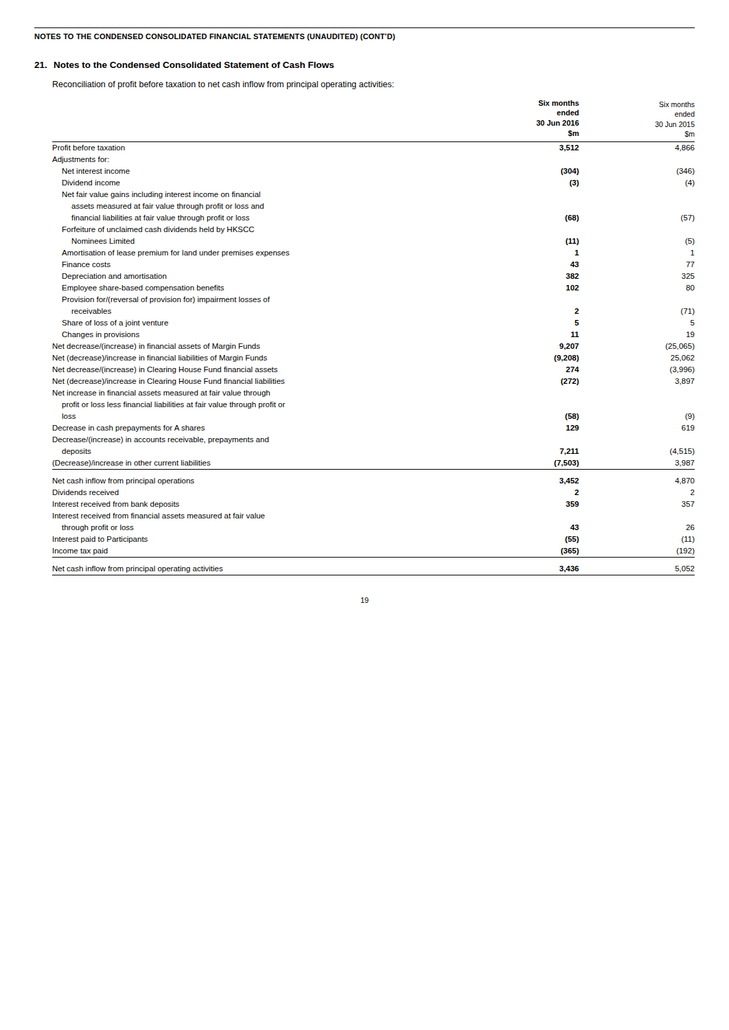NOTES TO THE CONDENSED CONSOLIDATED FINANCIAL STATEMENTS (UNAUDITED) (CONT’D)
21. Notes to the Condensed Consolidated Statement of Cash Flows
Reconciliation of profit before taxation to net cash inflow from principal operating activities:
| | Six months ended 30 Jun 2016 $m | Six months ended 30 Jun 2015 $m |
| --- | --- | --- |
| Profit before taxation | 3,512 | 4,866 |
| Adjustments for: | | |
| Net interest income | (304) | (346) |
| Dividend income | (3) | (4) |
| Net fair value gains including interest income on financial | | |
| assets measured at fair value through profit or loss and | | |
| financial liabilities at fair value through profit or loss | (68) | (57) |
| Forfeiture of unclaimed cash dividends held by HKSCC | | |
| Nominees Limited | (11) | (5) |
| Amortisation of lease premium for land under premises expenses | 1 | 1 |
| Finance costs | 43 | 77 |
| Depreciation and amortisation | 382 | 325 |
| Employee share-based compensation benefits | 102 | 80 |
| Provision for/(reversal of provision for) impairment losses of | | |
| receivables | 2 | (71) |
| Share of loss of a joint venture | 5 | 5 |
| Changes in provisions | 11 | 19 |
| Net decrease/(increase) in financial assets of Margin Funds | 9,207 | (25,065) |
| Net (decrease)/increase in financial liabilities of Margin Funds | (9,208) | 25,062 |
| Net decrease/(increase) in Clearing House Fund financial assets | 274 | (3,996) |
| Net (decrease)/increase in Clearing House Fund financial liabilities | (272) | 3,897 |
| Net increase in financial assets measured at fair value through | | |
| profit or loss less financial liabilities at fair value through profit or | | |
| loss | (58) | (9) |
| Decrease in cash prepayments for A shares | 129 | 619 |
| Decrease/(increase) in accounts receivable, prepayments and | | |
| deposits | 7,211 | (4,515) |
| (Decrease)/increase in other current liabilities | (7,503) | 3,987 |
| Net cash inflow from principal operations | 3,452 | 4,870 |
| Dividends received | 2 | 2 |
| Interest received from bank deposits | 359 | 357 |
| Interest received from financial assets measured at fair value | | |
| through profit or loss | 43 | 26 |
| Interest paid to Participants | (55) | (11) |
| Income tax paid | (365) | (192) |
| Net cash inflow from principal operating activities | 3,436 | 5,052 |
19